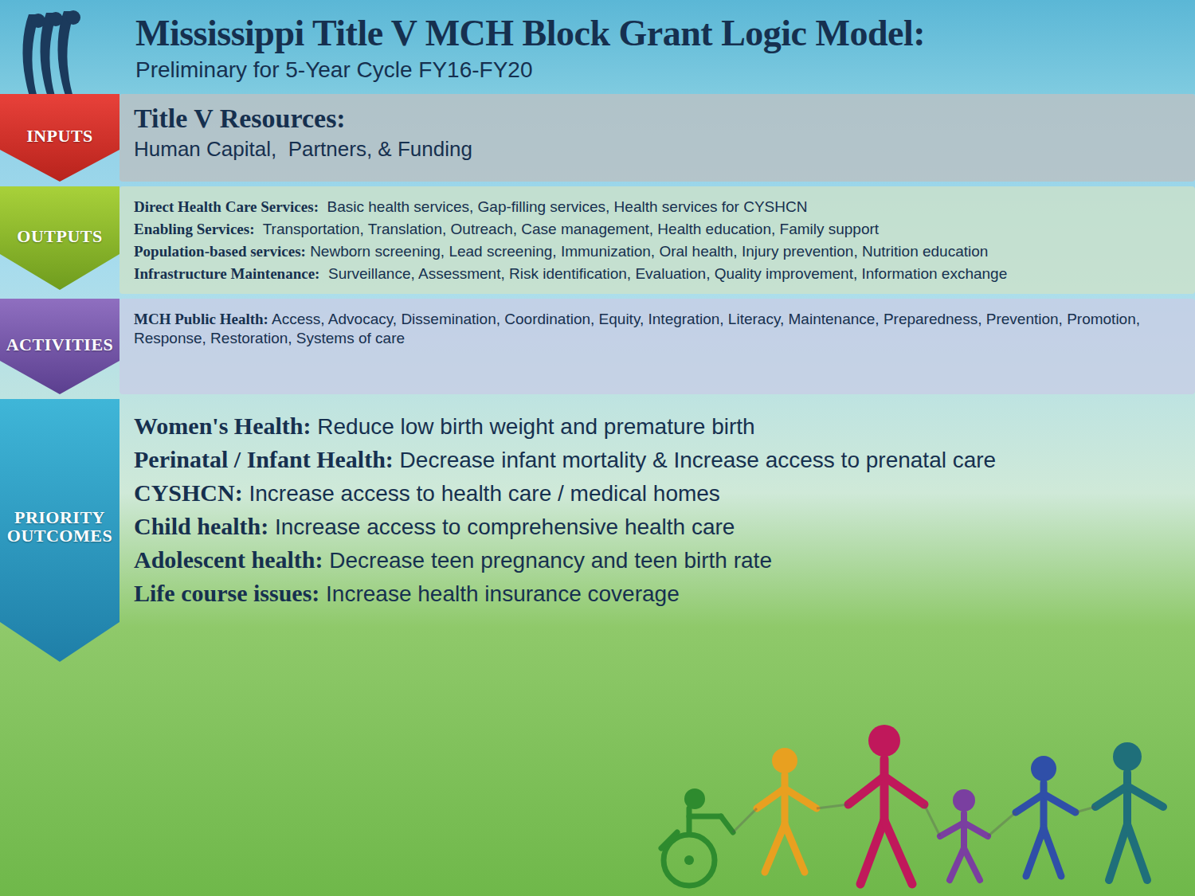Mississippi Title V MCH Block Grant Logic Model:
Preliminary for 5-Year Cycle FY16-FY20
INPUTS
Title V Resources:
Human Capital, Partners, & Funding
OUTPUTS
Direct Health Care Services: Basic health services, Gap-filling services, Health services for CYSHCN
Enabling Services: Transportation, Translation, Outreach, Case management, Health education, Family support
Population-based services: Newborn screening, Lead screening, Immunization, Oral health, Injury prevention, Nutrition education
Infrastructure Maintenance: Surveillance, Assessment, Risk identification, Evaluation, Quality improvement, Information exchange
ACTIVITIES
MCH Public Health: Access, Advocacy, Dissemination, Coordination, Equity, Integration, Literacy, Maintenance, Preparedness, Prevention, Promotion, Response, Restoration, Systems of care
PRIORITY
OUTCOMES
Women's Health: Reduce low birth weight and premature birth
Perinatal / Infant Health: Decrease infant mortality & Increase access to prenatal care
CYSHCN: Increase access to health care / medical homes
Child health: Increase access to comprehensive health care
Adolescent health: Decrease teen pregnancy and teen birth rate
Life course issues: Increase health insurance coverage